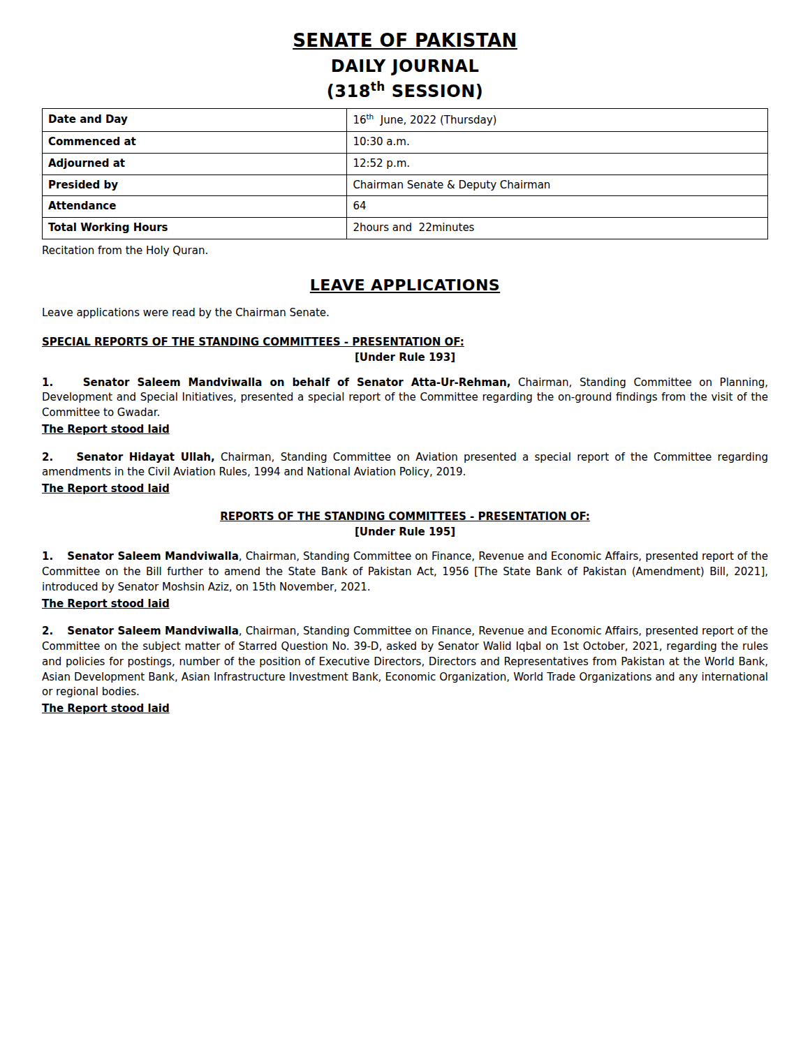SENATE OF PAKISTAN
DAILY JOURNAL
(318th SESSION)
| Date and Day | 16 th June, 2022 (Thursday) |
| Commenced at | 10:30 a.m. |
| Adjourned at | 12:52 p.m. |
| Presided by | Chairman Senate & Deputy Chairman |
| Attendance | 64 |
| Total Working Hours | 2hours and 22minutes |
Recitation from the Holy Quran.
LEAVE APPLICATIONS
Leave applications were read by the Chairman Senate.
SPECIAL REPORTS OF THE STANDING COMMITTEES - PRESENTATION OF:
[Under Rule 193]
1. Senator Saleem Mandviwalla on behalf of Senator Atta-Ur-Rehman, Chairman, Standing Committee on Planning, Development and Special Initiatives, presented a special report of the Committee regarding the on-ground findings from the visit of the Committee to Gwadar.
The Report stood laid
2. Senator Hidayat Ullah, Chairman, Standing Committee on Aviation presented a special report of the Committee regarding amendments in the Civil Aviation Rules, 1994 and National Aviation Policy, 2019.
The Report stood laid
REPORTS OF THE STANDING COMMITTEES - PRESENTATION OF:
[Under Rule 195]
1. Senator Saleem Mandviwalla, Chairman, Standing Committee on Finance, Revenue and Economic Affairs, presented report of the Committee on the Bill further to amend the State Bank of Pakistan Act, 1956 [The State Bank of Pakistan (Amendment) Bill, 2021], introduced by Senator Moshsin Aziz, on 15th November, 2021.
The Report stood laid
2. Senator Saleem Mandviwalla, Chairman, Standing Committee on Finance, Revenue and Economic Affairs, presented report of the Committee on the subject matter of Starred Question No. 39-D, asked by Senator Walid Iqbal on 1st October, 2021, regarding the rules and policies for postings, number of the position of Executive Directors, Directors and Representatives from Pakistan at the World Bank, Asian Development Bank, Asian Infrastructure Investment Bank, Economic Organization, World Trade Organizations and any international or regional bodies.
The Report stood laid